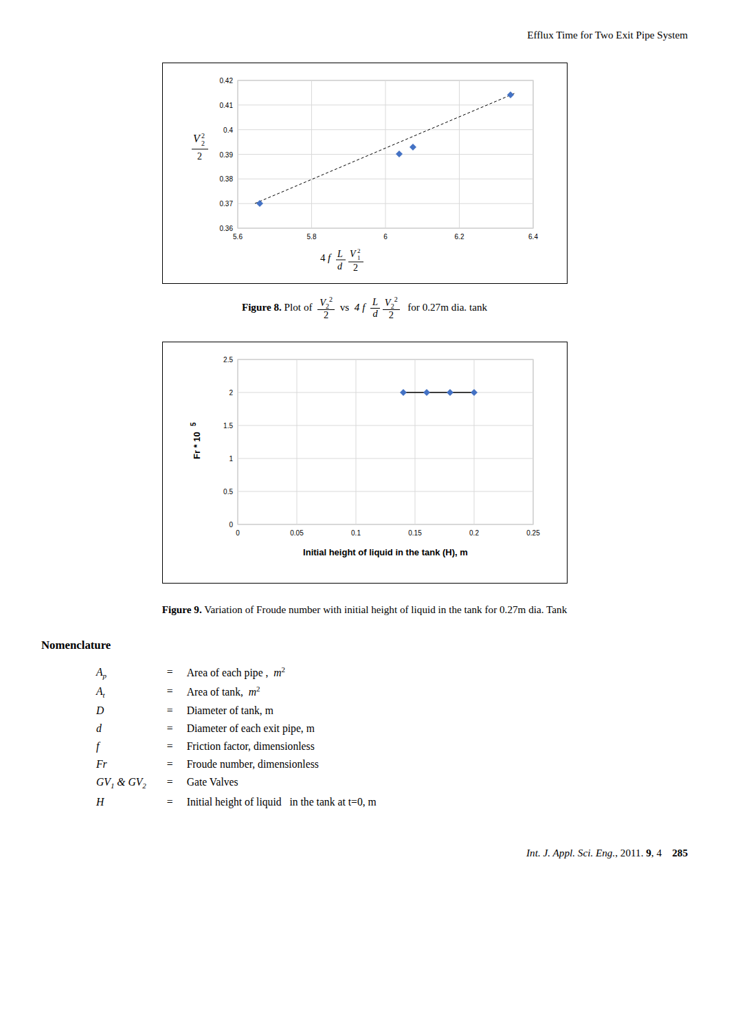Efflux Time for Two Exit Pipe System
0.42 0.41 0.4 0.39 0.38 0.37 0.36 5.6 5.8 6 6.2 6.4 V 2 2 2 4 f L d V 2 1 2
Figure 8. Plot of V222 vs 4 f Ld V222 for 0.27m dia. tank
2.5 2 1.5 1 0.5 0 0 0.05 0.1 0.15 0.2 0.25 Fr * 10 5 Initial height of liquid in the tank (H), m
Figure 9. Variation of Froude number with initial height of liquid in the tank for 0.27m dia. Tank
Nomenclature
| A p | = | Area of each pipe , m 2 |
| A t | = | Area of tank, m 2 |
| D | = | Diameter of tank, m |
| d | = | Diameter of each exit pipe, m |
| f | = | Friction factor, dimensionless |
| Fr | = | Froude number, dimensionless |
| GV 1 & GV 2 | = | Gate Valves |
| H | = | Initial height of liquid in the tank at t=0, m |
Int. J. Appl. Sci. Eng., 2011. 9, 4 285